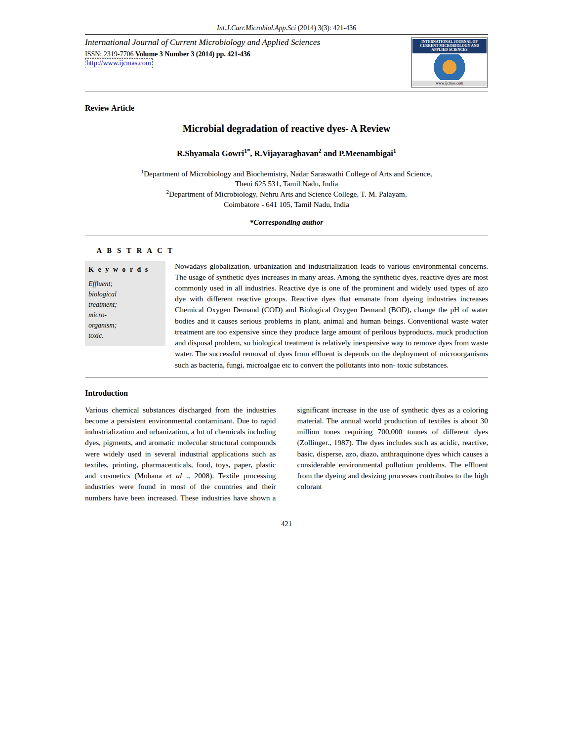Int.J.Curr.Microbiol.App.Sci (2014) 3(3): 421-436
International Journal of Current Microbiology and Applied Sciences
ISSN: 2319-7706 Volume 3 Number 3 (2014) pp. 421-436
http://www.ijcmas.com
INTERNATIONAL JOURNAL OF
CURRENT MICROBIOLOGY AND
APPLIED SCIENCES
www.ijcmas.com
Review Article
Microbial degradation of reactive dyes- A Review
R.Shyamala Gowri1*, R.Vijayaraghavan2 and P.Meenambigai1
1Department of Microbiology and Biochemistry, Nadar Saraswathi College of Arts and Science,
Theni 625 531, Tamil Nadu, India
2Department of Microbiology, Nehru Arts and Science College, T. M. Palayam,
Coimbatore - 641 105, Tamil Nadu, India
*Corresponding author
A B S T R A C T
K e y w o r d s Effluent;
biological
treatment;
micro-
organism;
toxic.
Nowadays globalization, urbanization and industrialization leads to various environmental concerns. The usage of synthetic dyes increases in many areas. Among the synthetic dyes, reactive dyes are most commonly used in all industries. Reactive dye is one of the prominent and widely used types of azo dye with different reactive groups. Reactive dyes that emanate from dyeing industries increases Chemical Oxygen Demand (COD) and Biological Oxygen Demand (BOD), change the pH of water bodies and it causes serious problems in plant, animal and human beings. Conventional waste water treatment are too expensive since they produce large amount of perilous byproducts, muck production and disposal problem, so biological treatment is relatively inexpensive way to remove dyes from waste water. The successful removal of dyes from effluent is depends on the deployment of microorganisms such as bacteria, fungi, microalgae etc to convert the pollutants into non- toxic substances.
Introduction
Various chemical substances discharged from the industries become a persistent environmental contaminant. Due to rapid industrialization and urbanization, a lot of chemicals including dyes, pigments, and aromatic molecular structural compounds were widely used in several industrial applications such as textiles, printing, pharmaceuticals, food, toys, paper, plastic and cosmetics (Mohana et al ., 2008). Textile processing industries were found in most of the countries and their numbers have been increased. These industries have shown a significant increase in the use of synthetic dyes as a coloring material. The annual world production of textiles is about 30 million tones requiring 700,000 tonnes of different dyes (Zollinger., 1987). The dyes includes such as acidic, reactive, basic, disperse, azo, diazo, anthraquinone dyes which causes a considerable environmental pollution problems. The effluent from the dyeing and desizing processes contributes to the high colorant
421